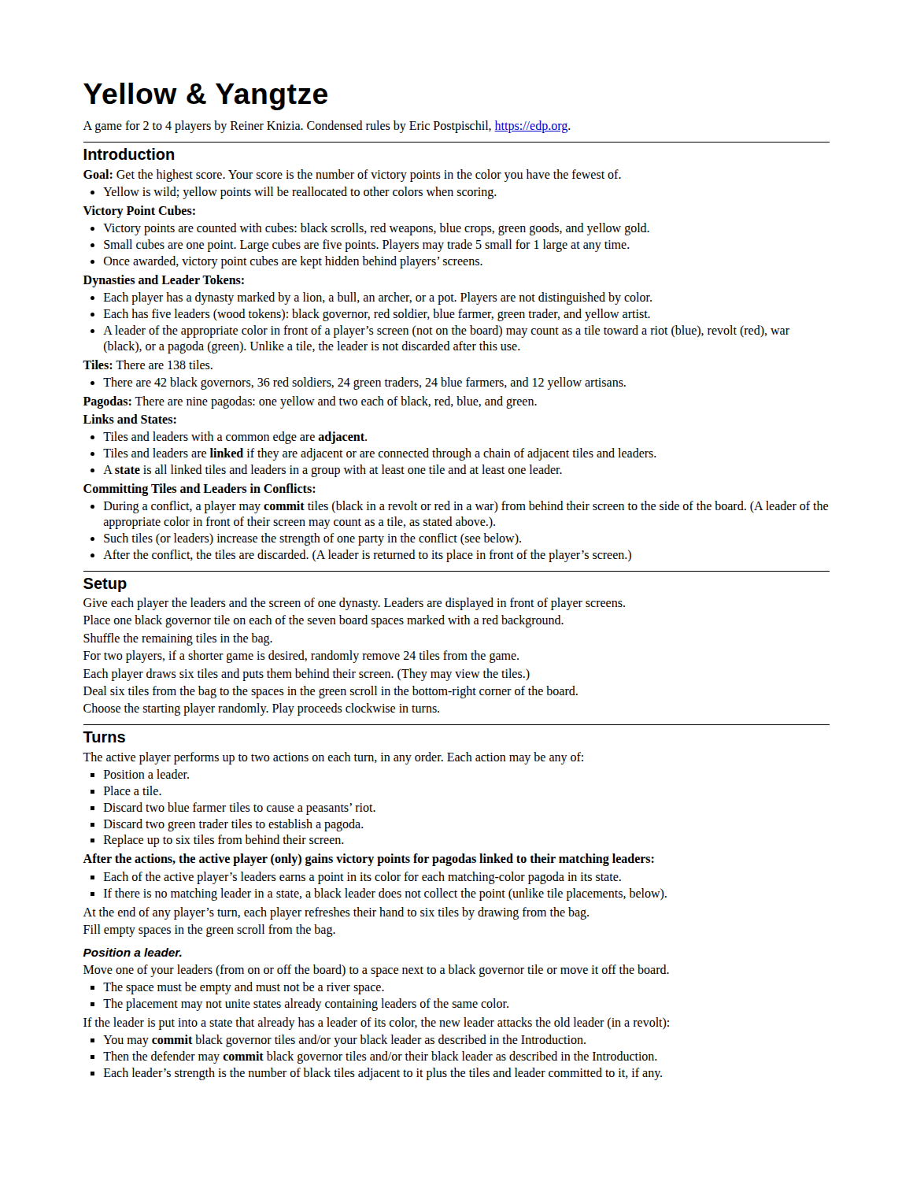Yellow & Yangtze
A game for 2 to 4 players by Reiner Knizia. Condensed rules by Eric Postpischil, https://edp.org.
Introduction
Goal: Get the highest score. Your score is the number of victory points in the color you have the fewest of.
Yellow is wild; yellow points will be reallocated to other colors when scoring.
Victory Point Cubes:
Victory points are counted with cubes: black scrolls, red weapons, blue crops, green goods, and yellow gold.
Small cubes are one point. Large cubes are five points. Players may trade 5 small for 1 large at any time.
Once awarded, victory point cubes are kept hidden behind players’ screens.
Dynasties and Leader Tokens:
Each player has a dynasty marked by a lion, a bull, an archer, or a pot. Players are not distinguished by color.
Each has five leaders (wood tokens): black governor, red soldier, blue farmer, green trader, and yellow artist.
A leader of the appropriate color in front of a player’s screen (not on the board) may count as a tile toward a riot (blue), revolt (red), war (black), or a pagoda (green). Unlike a tile, the leader is not discarded after this use.
Tiles: There are 138 tiles.
There are 42 black governors, 36 red soldiers, 24 green traders, 24 blue farmers, and 12 yellow artisans.
Pagodas: There are nine pagodas: one yellow and two each of black, red, blue, and green.
Links and States:
Tiles and leaders with a common edge are adjacent.
Tiles and leaders are linked if they are adjacent or are connected through a chain of adjacent tiles and leaders.
A state is all linked tiles and leaders in a group with at least one tile and at least one leader.
Committing Tiles and Leaders in Conflicts:
During a conflict, a player may commit tiles (black in a revolt or red in a war) from behind their screen to the side of the board. (A leader of the appropriate color in front of their screen may count as a tile, as stated above.).
Such tiles (or leaders) increase the strength of one party in the conflict (see below).
After the conflict, the tiles are discarded. (A leader is returned to its place in front of the player’s screen.)
Setup
Give each player the leaders and the screen of one dynasty. Leaders are displayed in front of player screens.
Place one black governor tile on each of the seven board spaces marked with a red background.
Shuffle the remaining tiles in the bag.
For two players, if a shorter game is desired, randomly remove 24 tiles from the game.
Each player draws six tiles and puts them behind their screen. (They may view the tiles.)
Deal six tiles from the bag to the spaces in the green scroll in the bottom-right corner of the board.
Choose the starting player randomly. Play proceeds clockwise in turns.
Turns
The active player performs up to two actions on each turn, in any order. Each action may be any of:
Position a leader.
Place a tile.
Discard two blue farmer tiles to cause a peasants’ riot.
Discard two green trader tiles to establish a pagoda.
Replace up to six tiles from behind their screen.
After the actions, the active player (only) gains victory points for pagodas linked to their matching leaders:
Each of the active player’s leaders earns a point in its color for each matching-color pagoda in its state.
If there is no matching leader in a state, a black leader does not collect the point (unlike tile placements, below).
At the end of any player’s turn, each player refreshes their hand to six tiles by drawing from the bag.
Fill empty spaces in the green scroll from the bag.
Position a leader.
Move one of your leaders (from on or off the board) to a space next to a black governor tile or move it off the board.
The space must be empty and must not be a river space.
The placement may not unite states already containing leaders of the same color.
If the leader is put into a state that already has a leader of its color, the new leader attacks the old leader (in a revolt):
You may commit black governor tiles and/or your black leader as described in the Introduction.
Then the defender may commit black governor tiles and/or their black leader as described in the Introduction.
Each leader’s strength is the number of black tiles adjacent to it plus the tiles and leader committed to it, if any.